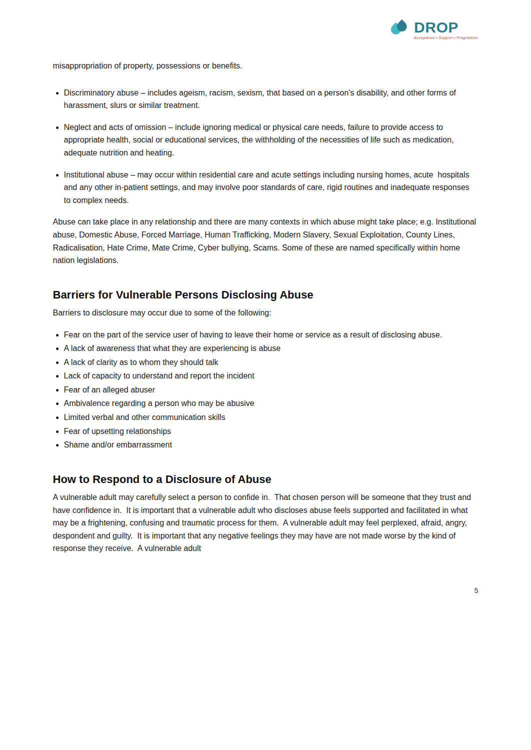DROP
Acceptance • Support • Progression
misappropriation of property, possessions or benefits.
Discriminatory abuse – includes ageism, racism, sexism, that based on a person's disability, and other forms of harassment, slurs or similar treatment.
Neglect and acts of omission – include ignoring medical or physical care needs, failure to provide access to appropriate health, social or educational services, the withholding of the necessities of life such as medication, adequate nutrition and heating.
Institutional abuse – may occur within residential care and acute settings including nursing homes, acute hospitals and any other in-patient settings, and may involve poor standards of care, rigid routines and inadequate responses to complex needs.
Abuse can take place in any relationship and there are many contexts in which abuse might take place; e.g. Institutional abuse, Domestic Abuse, Forced Marriage, Human Trafficking, Modern Slavery, Sexual Exploitation, County Lines, Radicalisation, Hate Crime, Mate Crime, Cyber bullying, Scams. Some of these are named specifically within home nation legislations.
Barriers for Vulnerable Persons Disclosing Abuse
Barriers to disclosure may occur due to some of the following:
Fear on the part of the service user of having to leave their home or service as a result of disclosing abuse.
A lack of awareness that what they are experiencing is abuse
A lack of clarity as to whom they should talk
Lack of capacity to understand and report the incident
Fear of an alleged abuser
Ambivalence regarding a person who may be abusive
Limited verbal and other communication skills
Fear of upsetting relationships
Shame and/or embarrassment
How to Respond to a Disclosure of Abuse
A vulnerable adult may carefully select a person to confide in. That chosen person will be someone that they trust and have confidence in. It is important that a vulnerable adult who discloses abuse feels supported and facilitated in what may be a frightening, confusing and traumatic process for them. A vulnerable adult may feel perplexed, afraid, angry, despondent and guilty. It is important that any negative feelings they may have are not made worse by the kind of response they receive. A vulnerable adult
5